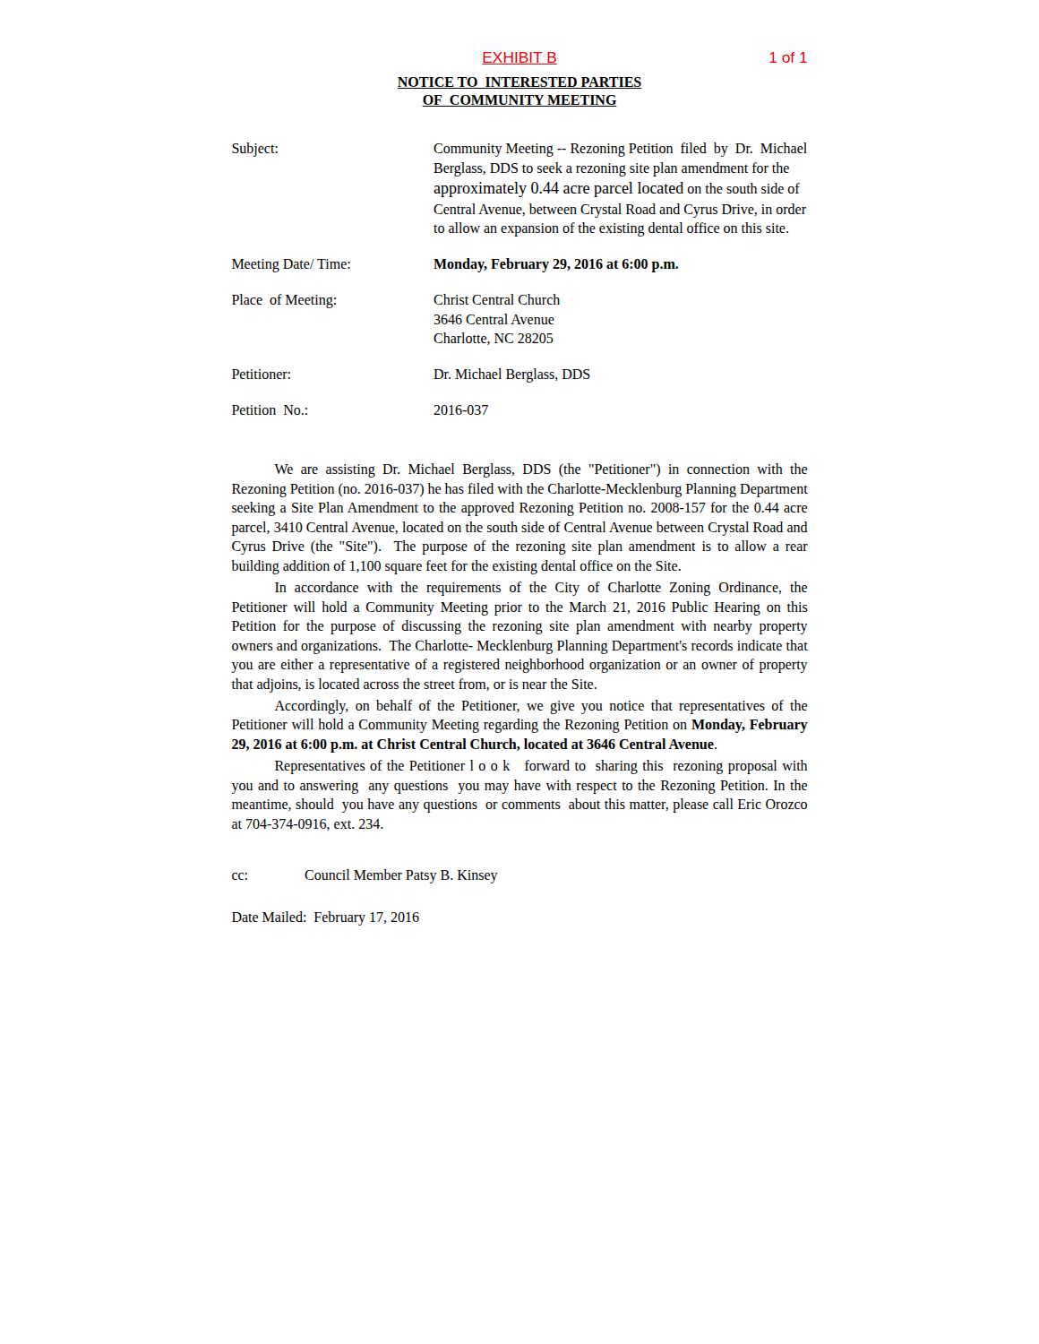EXHIBIT B 1 of 1
NOTICE TO INTERESTED PARTIES
OF COMMUNITY MEETING
| Subject: | Community Meeting -- Rezoning Petition filed by Dr. Michael Berglass, DDS to seek a rezoning site plan amendment for the approximately 0.44 acre parcel located on the south side of Central Avenue, between Crystal Road and Cyrus Drive, in order to allow an expansion of the existing dental office on this site. |
| Meeting Date/ Time: | Monday, February 29, 2016 at 6:00 p.m. |
| Place of Meeting: | Christ Central Church 3646 Central Avenue Charlotte, NC 28205 |
| Petitioner: | Dr. Michael Berglass, DDS |
| Petition No.: | 2016-037 |
We are assisting Dr. Michael Berglass, DDS (the "Petitioner") in connection with the Rezoning Petition (no. 2016-037) he has filed with the Charlotte-Mecklenburg Planning Department seeking a Site Plan Amendment to the approved Rezoning Petition no. 2008-157 for the 0.44 acre parcel, 3410 Central Avenue, located on the south side of Central Avenue between Crystal Road and Cyrus Drive (the "Site"). The purpose of the rezoning site plan amendment is to allow a rear building addition of 1,100 square feet for the existing dental office on the Site.
In accordance with the requirements of the City of Charlotte Zoning Ordinance, the Petitioner will hold a Community Meeting prior to the March 21, 2016 Public Hearing on this Petition for the purpose of discussing the rezoning site plan amendment with nearby property owners and organizations. The Charlotte- Mecklenburg Planning Department's records indicate that you are either a representative of a registered neighborhood organization or an owner of property that adjoins, is located across the street from, or is near the Site.
Accordingly, on behalf of the Petitioner, we give you notice that representatives of the Petitioner will hold a Community Meeting regarding the Rezoning Petition on Monday, February 29, 2016 at 6:00 p.m. at Christ Central Church, located at 3646 Central Avenue.
Representatives of the Petitioner l o o k forward to sharing this rezoning proposal with you and to answering any questions you may have with respect to the Rezoning Petition. In the meantime, should you have any questions or comments about this matter, please call Eric Orozco at 704-374-0916, ext. 234.
cc: Council Member Patsy B. Kinsey
Date Mailed: February 17, 2016